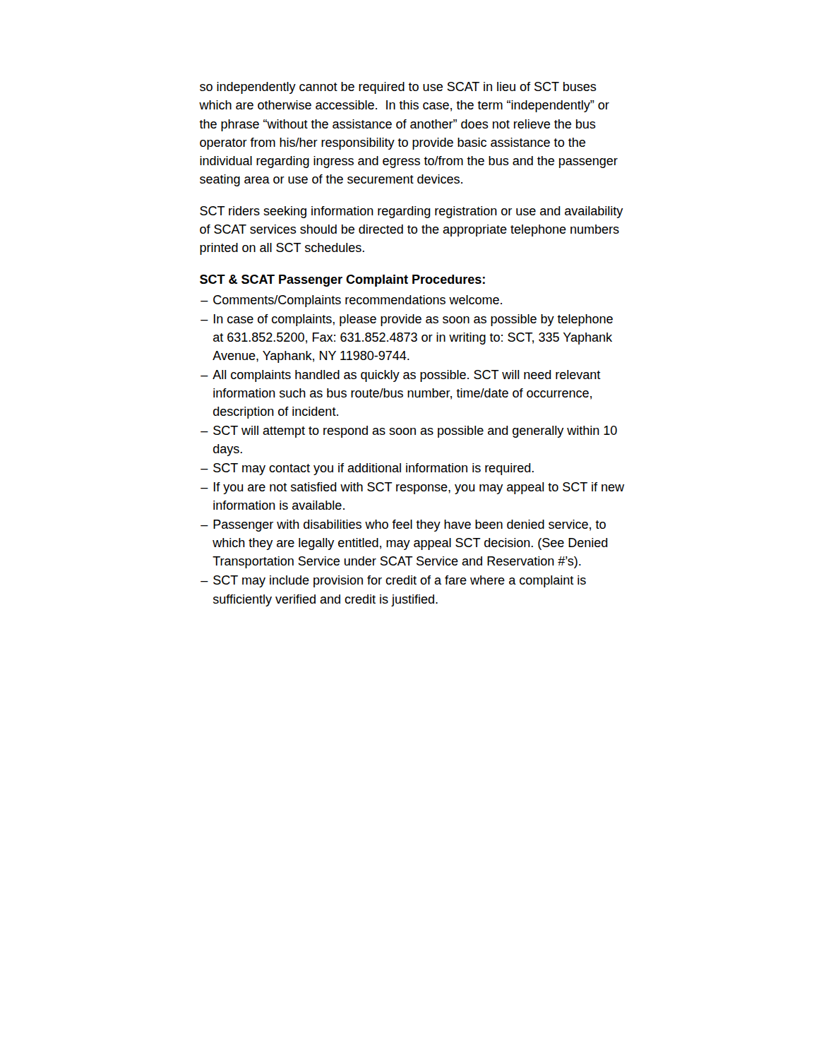so independently cannot be required to use SCAT in lieu of SCT buses which are otherwise accessible. In this case, the term “independently” or the phrase “without the assistance of another” does not relieve the bus operator from his/her responsibility to provide basic assistance to the individual regarding ingress and egress to/from the bus and the passenger seating area or use of the securement devices.
SCT riders seeking information regarding registration or use and availability of SCAT services should be directed to the appropriate telephone numbers printed on all SCT schedules.
SCT & SCAT Passenger Complaint Procedures:
Comments/Complaints recommendations welcome.
In case of complaints, please provide as soon as possible by telephone at 631.852.5200, Fax: 631.852.4873 or in writing to: SCT, 335 Yaphank Avenue, Yaphank, NY 11980-9744.
All complaints handled as quickly as possible. SCT will need relevant information such as bus route/bus number, time/date of occurrence, description of incident.
SCT will attempt to respond as soon as possible and generally within 10 days.
SCT may contact you if additional information is required.
If you are not satisfied with SCT response, you may appeal to SCT if new information is available.
Passenger with disabilities who feel they have been denied service, to which they are legally entitled, may appeal SCT decision. (See Denied Transportation Service under SCAT Service and Reservation #’s).
SCT may include provision for credit of a fare where a complaint is sufficiently verified and credit is justified.